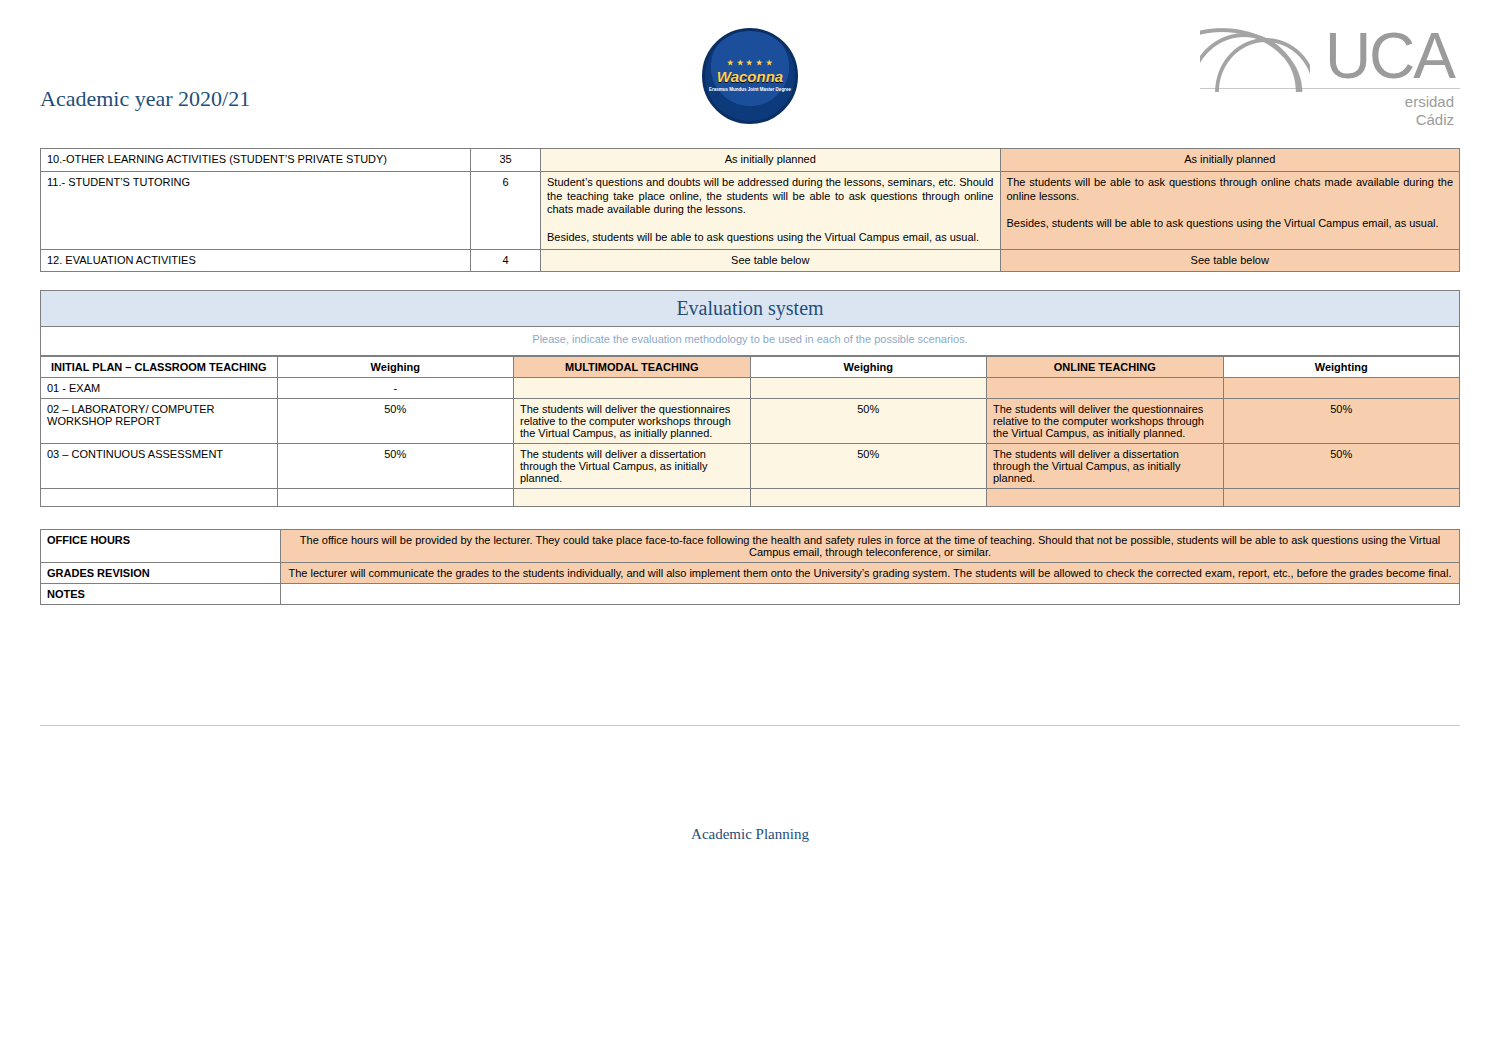Academic year 2020/21
★ ★ ★ ★ ★
Waconna
Erasmus Mundus Joint Master Degree
UCA
ersidad
Cádiz
| 10.-OTHER LEARNING ACTIVITIES (STUDENT’S PRIVATE STUDY) | 35 | As initially planned | As initially planned |
| 11.- STUDENT’S TUTORING | 6 | Student’s questions and doubts will be addressed during the lessons, seminars, etc. Should the teaching take place online, the students will be able to ask questions through online chats made available during the lessons. Besides, students will be able to ask questions using the Virtual Campus email, as usual. | The students will be able to ask questions through online chats made available during the online lessons. Besides, students will be able to ask questions using the Virtual Campus email, as usual. |
| 12. EVALUATION ACTIVITIES | 4 | See table below | See table below |
Evaluation system
Please, indicate the evaluation methodology to be used in each of the possible scenarios.
| INITIAL PLAN – CLASSROOM TEACHING | Weighing | MULTIMODAL TEACHING | Weighing | ONLINE TEACHING | Weighting |
| --- | --- | --- | --- | --- | --- |
| 01 - EXAM | - | | | | |
| 02 – LABORATORY/ COMPUTER WORKSHOP REPORT | 50% | The students will deliver the questionnaires relative to the computer workshops through the Virtual Campus, as initially planned. | 50% | The students will deliver the questionnaires relative to the computer workshops through the Virtual Campus, as initially planned. | 50% |
| 03 – CONTINUOUS ASSESSMENT | 50% | The students will deliver a dissertation through the Virtual Campus, as initially planned. | 50% | The students will deliver a dissertation through the Virtual Campus, as initially planned. | 50% |
| OFFICE HOURS | The office hours will be provided by the lecturer. They could take place face-to-face following the health and safety rules in force at the time of teaching. Should that not be possible, students will be able to ask questions using the Virtual Campus email, through teleconference, or similar. |
| GRADES REVISION | The lecturer will communicate the grades to the students individually, and will also implement them onto the University’s grading system. The students will be allowed to check the corrected exam, report, etc., before the grades become final. |
| NOTES | |
Academic Planning